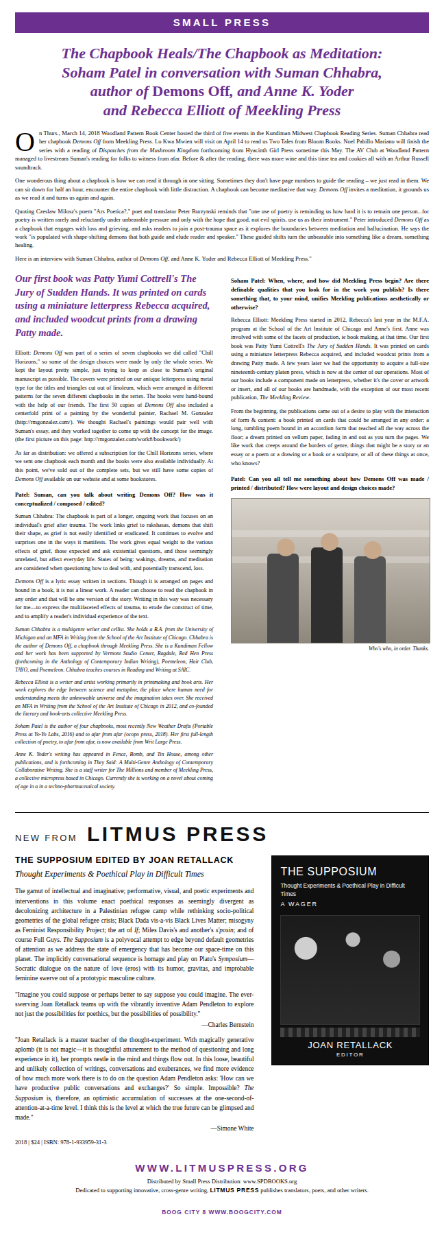Small Press
The Chapbook Heals/The Chapbook as Meditation:
Soham Patel in conversation with Suman Chhabra,
author of Demons Off, and Anne K. Yoder
and Rebecca Elliott of Meekling Press
On Thurs., March 14, 2018 Woodland Pattern Book Center hosted the third of five events in the Kundiman Midwest Chapbook Reading Series. Suman Chhabra read her chapbook Demons Off from Meekling Press. Lo Kwa Mwien will visit on April 14 to read us Two Tales from Bloom Books. Noel Pabillo Mariano will finish the series with a reading of Dispatches from the Mushroom Kingdom forthcoming from Hyacinth Girl Press sometime this May. The AV Club at Woodland Pattern managed to livestream Suman's reading for folks to witness from afar. Before & after the reading, there was more wine and this time tea and cookies all with an Arthur Russell soundtrack.
One wonderous thing about a chapbook is how we can read it through in one sitting. Sometimes they don't have page numbers to guide the reading – we just read in them. We can sit down for half an hour, encounter the entire chapbook with little distraction. A chapbook can become meditative that way. Demons Off invites a meditation, it grounds us as we read it and turns us again and again.
Quoting Czeslaw Milosz's poem "Ars Poetica?," poet and translator Peter Burzynski reminds that "one use of poetry is reminding us how hard it is to remain one person...for poetry is written rarely and reluctantly under unbearable pressure and only with the hope that good, not evil spirits, use us as their instrument." Peter introduced Demons Off as a chapbook that engages with loss and grieving, and asks readers to join a post-trauma space as it explores the boundaries between meditation and hallucination. He says the work "is populated with shape-shifting demons that both guide and elude reader and speaker." These guided shifts turn the unbearable into something like a dream, something healing.
Here is an interview with Suman Chhabra, author of Demons Off, and Anne K. Yoder and Rebecca Elliott of Meekling Press."
Our first book was Patty Yumi Cottrell's The Jury of Sudden Hands. It was printed on cards using a miniature letterpress Rebecca acquired, and included woodcut prints from a drawing Patty made.
Elliott: Demons Off was part of a series of seven chapbooks we did called "Chill Horizons," so some of the design choices were made by only the whole series. We kept the layout pretty simple, just trying to keep as close to Suman's original manuscript as possible. The covers were printed on our antique letterpress using metal type for the titles and triangles cut out of linoleum, which were arranged in different patterns for the seven different chapbooks in the series. The books were hand-bound with the help of our friends. The first 50 copies of Demons Off also included a centerfold print of a painting by the wonderful painter, Rachael M. Gonzalez (http://rmgonzalez.com/). We thought Rachael's paintings would pair well with Suman's essay, and they worked together to come up with the concept for the image. (the first picture on this page: http://rmgonzalez.com/work#/bookwork/)
As far as distribution: we offered a subscription for the Chill Horizons series, where we sent one chapbook each month and the books were also available individually. At this point, we've sold out of the complete sets, but we still have some copies of Demons Off available on our website and at some bookstores.
Patel: Suman, can you talk about writing Demons Off? How was it conceptualized / composed / edited?
Suman Chhabra: The chapbook is part of a longer, ongoing work that focuses on an individual's grief after trauma. The work links grief to rakshasas, demons that shift their shape, as grief is not easily identified or eradicated. It continues to evolve and surprises one in the ways it manifests. The work gives equal weight to the various effects of grief, those expected and ask existential questions, and those seemingly unrelated, but affect everyday life. States of being: wakings, dreams, and meditation are considered when questioning how to deal with, and potentially transcend, loss.
Demons Off is a lyric essay written in sections. Though it is arranged on pages and bound in a book, it is not a linear work. A reader can choose to read the chapbook in any order and that will be one version of the story. Writing in this way was necessary for me—to express the multifaceted effects of trauma, to erode the construct of time, and to amplify a reader's individual experience of the text.
Suman Chhabra is a multigenre writer and cellist. She holds a B.A. from the University of Michigan and an MFA in Writing from the School of the Art Institute of Chicago. Chhabra is the author of Demons Off, a chapbook through Meekling Press. She is a Kundiman Fellow and her work has been supported by Vermont Studio Center, Ragdale, Red Hen Press (forthcoming in the Anthology of Contemporary Indian Writing), Poemeleon, Hair Club, TAYO, and Poemeleon. Chhabra teaches courses in Reading and Writing at SAIC.
Rebecca Elliott is a writer and artist working primarily in printmaking and book arts. Her work explores the edge between science and metaphor, the place where human need for understanding meets the unknowable universe and the imagination takes over. She received an MFA in Writing from the School of the Art Institute of Chicago in 2012, and co-founded the literary and book-arts collective Meekling Press.
Soham Patel is the author of four chapbooks, most recently New Weather Drafts (Portable Press at Yo-Yo Labs, 2016) and to afar from afar (ocopo press, 2018). Her first full-length collection of poetry, to afar from afar, is now available from Writ Large Press.
Anne K. Yoder's writing has appeared in Fence, Bomb, and Tin House, among other publications, and is forthcoming in They Said: A Multi-Genre Anthology of Contemporary Collaborative Writing. She is a staff writer for The Millions and member of Meekling Press, a collective micropress based in Chicago. Currently she is working on a novel about coming of age in a in a techno-pharmaceutical society.
Soham Patel: When, where, and how did Meekling Press begin? Are there definable qualities that you look for in the work you publish? Is there something that, to your mind, unifies Meekling publications aesthetically or otherwise?
Rebecca Elliott: Meekling Press started in 2012, Rebecca's last year in the M.F.A. program at the School of the Art Institute of Chicago and Anne's first. Anne was involved with some of the facets of production, ie book making, at that time. Our first book was Patty Yumi Cottrell's The Jury of Sudden Hands. It was printed on cards using a miniature letterpress Rebecca acquired, and included woodcut prints from a drawing Patty made. A few years later we had the opportunity to acquire a full-size nineteenth-century platen press, which is now at the center of our operations. Most of our books include a component made on letterpress, whether it's the cover or artwork or insert, and all of our books are handmade, with the exception of our most recent publication, The Meekling Review.
From the beginning, the publications came out of a desire to play with the interaction of form & content: a book printed on cards that could be arranged in any order; a long, tumbling poem bound in an accordion form that reached all the way across the floor; a dream printed on vellum paper, fading in and out as you turn the pages. We like work that creeps around the borders of genre, things that might be a story or an essay or a poem or a drawing or a book or a sculpture, or all of these things at once, who knows?
Patel: Can you all tell me something about how Demons Off was made / printed / distributed? How were layout and design choices made?
Who's who, in order. Thanks.
NEW FROM
LITMUS PRESS
THE SUPPOSIUM EDITED BY JOAN RETALLACK
Thought Experiments & Poethical Play in Difficult Times
The gamut of intellectual and imaginative; performative, visual, and poetic experiments and interventions in this volume enact poethical responses as seemingly divergent as decolonizing architecture in a Palestinian refugee camp while rethinking socio-political geometries of the global refugee crisis; Black Dada vis-a-vis Black Lives Matter; misogyny as Feminist Responsibility Project; the art of If; Miles Davis's and another's s'posin; and of course Full Guys. The Supposium is a polyvocal attempt to edge beyond default geometries of attention as we address the state of emergency that has become our space-time on this planet. The implicitly conversational sequence is homage and play on Plato's Symposium—Socratic dialogue on the nature of love (eros) with its humor, gravitas, and improbable feminine swerve out of a prototypic masculine culture.
"Imagine you could suppose or perhaps better to say suppose you could imagine. The ever-swerving Joan Retallack teams up with the vibrantly inventive Adam Pendleton to explore not just the possibilities for poethics, but the possibilities of possibility."
—Charles Bernstein
"Joan Retallack is a master teacher of the thought-experiment. With magically generative aplomb (it is not magic—it is thoughtful attunement to the method of questioning and long experience in it), her prompts nestle in the mind and things flow out. In this loose, beautiful and unlikely collection of writings, conversations and exuberances, we find more evidence of how much more work there is to do on the question Adam Pendleton asks: 'How can we have productive public conversations and exchanges?' So simple. Impossible? The Supposium is, therefore, an optimistic accumulation of successes at the one-second-of-attention-at-a-time level. I think this is the level at which the true future can be glimpsed and made."
—Simone White
2018 | $24 | ISBN: 978-1-933959-31-3
THE SUPPOSIUM
Thought Experiments & Poethical Play in Difficult Times
A WAGER
JOAN RETALLACK
EDITOR
WWW.LITMUSPRESS.ORG
Distributed by Small Press Distribution: www.SPDBOOKS.org
Dedicated to supporting innovative, cross-genre writing, LITMUS PRESS publishes translators, poets, and other writers.
BOOG CITY 8 WWW.BOOGCITY.COM